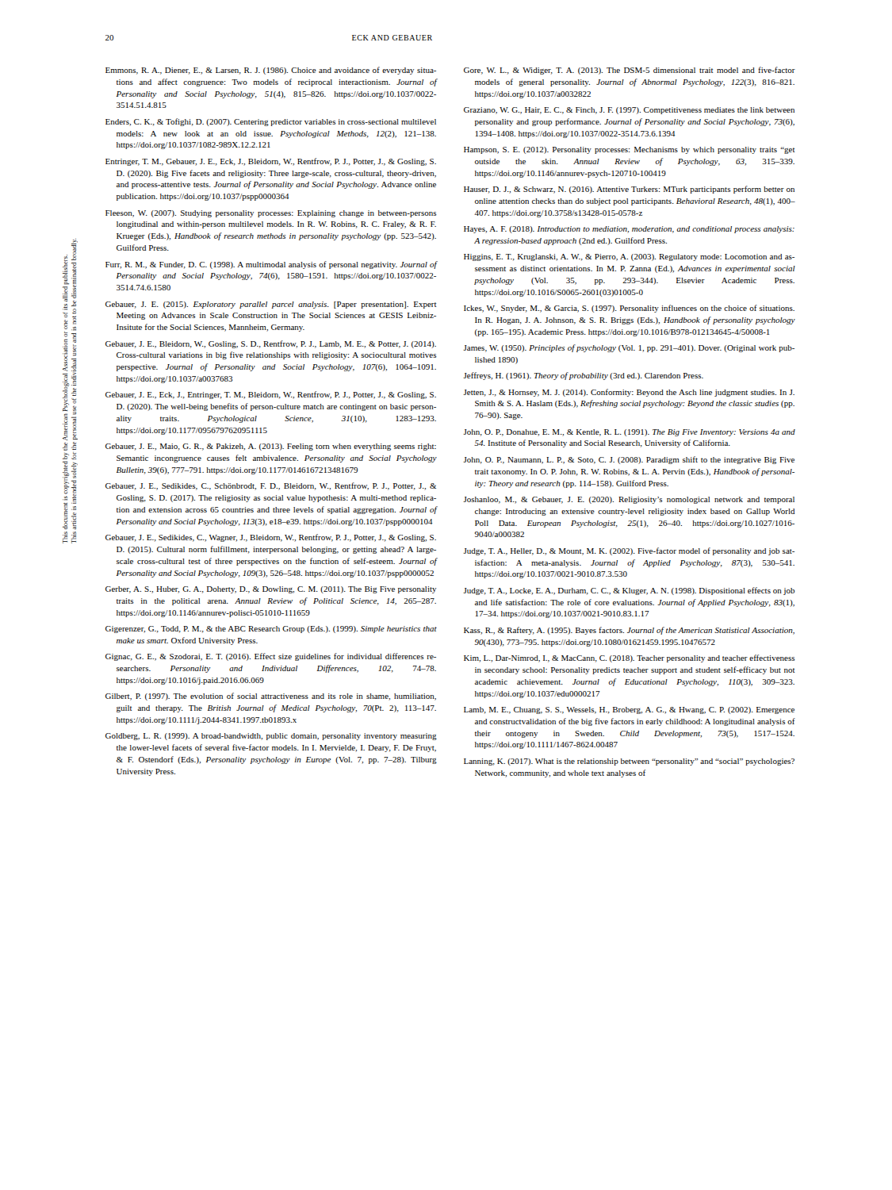This document is copyrighted by the American Psychological Association or one of its allied publishers.
This article is intended solely for the personal use of the individual user and is not to be disseminated broadly.
20 Eck and Gebauer
Emmons, R. A., Diener, E., & Larsen, R. J. (1986). Choice and avoidance of everyday situations and affect congruence: Two models of reciprocal interactionism. Journal of Personality and Social Psychology, 51(4), 815–826. https://doi.org/10.1037/0022-3514.51.4.815
Enders, C. K., & Tofighi, D. (2007). Centering predictor variables in cross-sectional multilevel models: A new look at an old issue. Psychological Methods, 12(2), 121–138. https://doi.org/10.1037/1082-989X.12.2.121
Entringer, T. M., Gebauer, J. E., Eck, J., Bleidorn, W., Rentfrow, P. J., Potter, J., & Gosling, S. D. (2020). Big Five facets and religiosity: Three large-scale, cross-cultural, theory-driven, and process-attentive tests. Journal of Personality and Social Psychology. Advance online publication. https://doi.org/10.1037/pspp0000364
Fleeson, W. (2007). Studying personality processes: Explaining change in between-persons longitudinal and within-person multilevel models. In R. W. Robins, R. C. Fraley, & R. F. Krueger (Eds.), Handbook of research methods in personality psychology (pp. 523–542). Guilford Press.
Furr, R. M., & Funder, D. C. (1998). A multimodal analysis of personal negativity. Journal of Personality and Social Psychology, 74(6), 1580–1591. https://doi.org/10.1037/0022-3514.74.6.1580
Gebauer, J. E. (2015). Exploratory parallel parcel analysis. [Paper presentation]. Expert Meeting on Advances in Scale Construction in The Social Sciences at GESIS Leibniz-Insitute for the Social Sciences, Mannheim, Germany.
Gebauer, J. E., Bleidorn, W., Gosling, S. D., Rentfrow, P. J., Lamb, M. E., & Potter, J. (2014). Cross-cultural variations in big five relationships with religiosity: A sociocultural motives perspective. Journal of Personality and Social Psychology, 107(6), 1064–1091. https://doi.org/10.1037/a0037683
Gebauer, J. E., Eck, J., Entringer, T. M., Bleidorn, W., Rentfrow, P. J., Potter, J., & Gosling, S. D. (2020). The well-being benefits of person-culture match are contingent on basic personality traits. Psychological Science, 31(10), 1283–1293. https://doi.org/10.1177/0956797620951115
Gebauer, J. E., Maio, G. R., & Pakizeh, A. (2013). Feeling torn when everything seems right: Semantic incongruence causes felt ambivalence. Personality and Social Psychology Bulletin, 39(6), 777–791. https://doi.org/10.1177/0146167213481679
Gebauer, J. E., Sedikides, C., Schönbrodt, F. D., Bleidorn, W., Rentfrow, P. J., Potter, J., & Gosling, S. D. (2017). The religiosity as social value hypothesis: A multi-method replication and extension across 65 countries and three levels of spatial aggregation. Journal of Personality and Social Psychology, 113(3), e18–e39. https://doi.org/10.1037/pspp0000104
Gebauer, J. E., Sedikides, C., Wagner, J., Bleidorn, W., Rentfrow, P. J., Potter, J., & Gosling, S. D. (2015). Cultural norm fulfillment, interpersonal belonging, or getting ahead? A large-scale cross-cultural test of three perspectives on the function of self-esteem. Journal of Personality and Social Psychology, 109(3), 526–548. https://doi.org/10.1037/pspp0000052
Gerber, A. S., Huber, G. A., Doherty, D., & Dowling, C. M. (2011). The Big Five personality traits in the political arena. Annual Review of Political Science, 14, 265–287. https://doi.org/10.1146/annurev-polisci-051010-111659
Gigerenzer, G., Todd, P. M., & the ABC Research Group (Eds.). (1999). Simple heuristics that make us smart. Oxford University Press.
Gignac, G. E., & Szodorai, E. T. (2016). Effect size guidelines for individual differences researchers. Personality and Individual Differences, 102, 74–78. https://doi.org/10.1016/j.paid.2016.06.069
Gilbert, P. (1997). The evolution of social attractiveness and its role in shame, humiliation, guilt and therapy. The British Journal of Medical Psychology, 70(Pt. 2), 113–147. https://doi.org/10.1111/j.2044-8341.1997.tb01893.x
Goldberg, L. R. (1999). A broad-bandwidth, public domain, personality inventory measuring the lower-level facets of several five-factor models. In I. Mervielde, I. Deary, F. De Fruyt, & F. Ostendorf (Eds.), Personality psychology in Europe (Vol. 7, pp. 7–28). Tilburg University Press.
Gore, W. L., & Widiger, T. A. (2013). The DSM-5 dimensional trait model and five-factor models of general personality. Journal of Abnormal Psychology, 122(3), 816–821. https://doi.org/10.1037/a0032822
Graziano, W. G., Hair, E. C., & Finch, J. F. (1997). Competitiveness mediates the link between personality and group performance. Journal of Personality and Social Psychology, 73(6), 1394–1408. https://doi.org/10.1037/0022-3514.73.6.1394
Hampson, S. E. (2012). Personality processes: Mechanisms by which personality traits “get outside the skin. Annual Review of Psychology, 63, 315–339. https://doi.org/10.1146/annurev-psych-120710-100419
Hauser, D. J., & Schwarz, N. (2016). Attentive Turkers: MTurk participants perform better on online attention checks than do subject pool participants. Behavioral Research, 48(1), 400–407. https://doi.org/10.3758/s13428-015-0578-z
Hayes, A. F. (2018). Introduction to mediation, moderation, and conditional process analysis: A regression-based approach (2nd ed.). Guilford Press.
Higgins, E. T., Kruglanski, A. W., & Pierro, A. (2003). Regulatory mode: Locomotion and assessment as distinct orientations. In M. P. Zanna (Ed.), Advances in experimental social psychology (Vol. 35, pp. 293–344). Elsevier Academic Press. https://doi.org/10.1016/S0065-2601(03)01005-0
Ickes, W., Snyder, M., & Garcia, S. (1997). Personality influences on the choice of situations. In R. Hogan, J. A. Johnson, & S. R. Briggs (Eds.), Handbook of personality psychology (pp. 165–195). Academic Press. https://doi.org/10.1016/B978-012134645-4/50008-1
James, W. (1950). Principles of psychology (Vol. 1, pp. 291–401). Dover. (Original work published 1890)
Jeffreys, H. (1961). Theory of probability (3rd ed.). Clarendon Press.
Jetten, J., & Hornsey, M. J. (2014). Conformity: Beyond the Asch line judgment studies. In J. Smith & S. A. Haslam (Eds.), Refreshing social psychology: Beyond the classic studies (pp. 76–90). Sage.
John, O. P., Donahue, E. M., & Kentle, R. L. (1991). The Big Five Inventory: Versions 4a and 54. Institute of Personality and Social Research, University of California.
John, O. P., Naumann, L. P., & Soto, C. J. (2008). Paradigm shift to the integrative Big Five trait taxonomy. In O. P. John, R. W. Robins, & L. A. Pervin (Eds.), Handbook of personality: Theory and research (pp. 114–158). Guilford Press.
Joshanloo, M., & Gebauer, J. E. (2020). Religiosity’s nomological network and temporal change: Introducing an extensive country-level religiosity index based on Gallup World Poll Data. European Psychologist, 25(1), 26–40. https://doi.org/10.1027/1016-9040/a000382
Judge, T. A., Heller, D., & Mount, M. K. (2002). Five-factor model of personality and job satisfaction: A meta-analysis. Journal of Applied Psychology, 87(3), 530–541. https://doi.org/10.1037/0021-9010.87.3.530
Judge, T. A., Locke, E. A., Durham, C. C., & Kluger, A. N. (1998). Dispositional effects on job and life satisfaction: The role of core evaluations. Journal of Applied Psychology, 83(1), 17–34. https://doi.org/10.1037/0021-9010.83.1.17
Kass, R., & Raftery, A. (1995). Bayes factors. Journal of the American Statistical Association, 90(430), 773–795. https://doi.org/10.1080/01621459.1995.10476572
Kim, L., Dar-Nimrod, I., & MacCann, C. (2018). Teacher personality and teacher effectiveness in secondary school: Personality predicts teacher support and student self-efficacy but not academic achievement. Journal of Educational Psychology, 110(3), 309–323. https://doi.org/10.1037/edu0000217
Lamb, M. E., Chuang, S. S., Wessels, H., Broberg, A. G., & Hwang, C. P. (2002). Emergence and constructvalidation of the big five factors in early childhood: A longitudinal analysis of their ontogeny in Sweden. Child Development, 73(5), 1517–1524. https://doi.org/10.1111/1467-8624.00487
Lanning, K. (2017). What is the relationship between “personality” and “social” psychologies? Network, community, and whole text analyses of